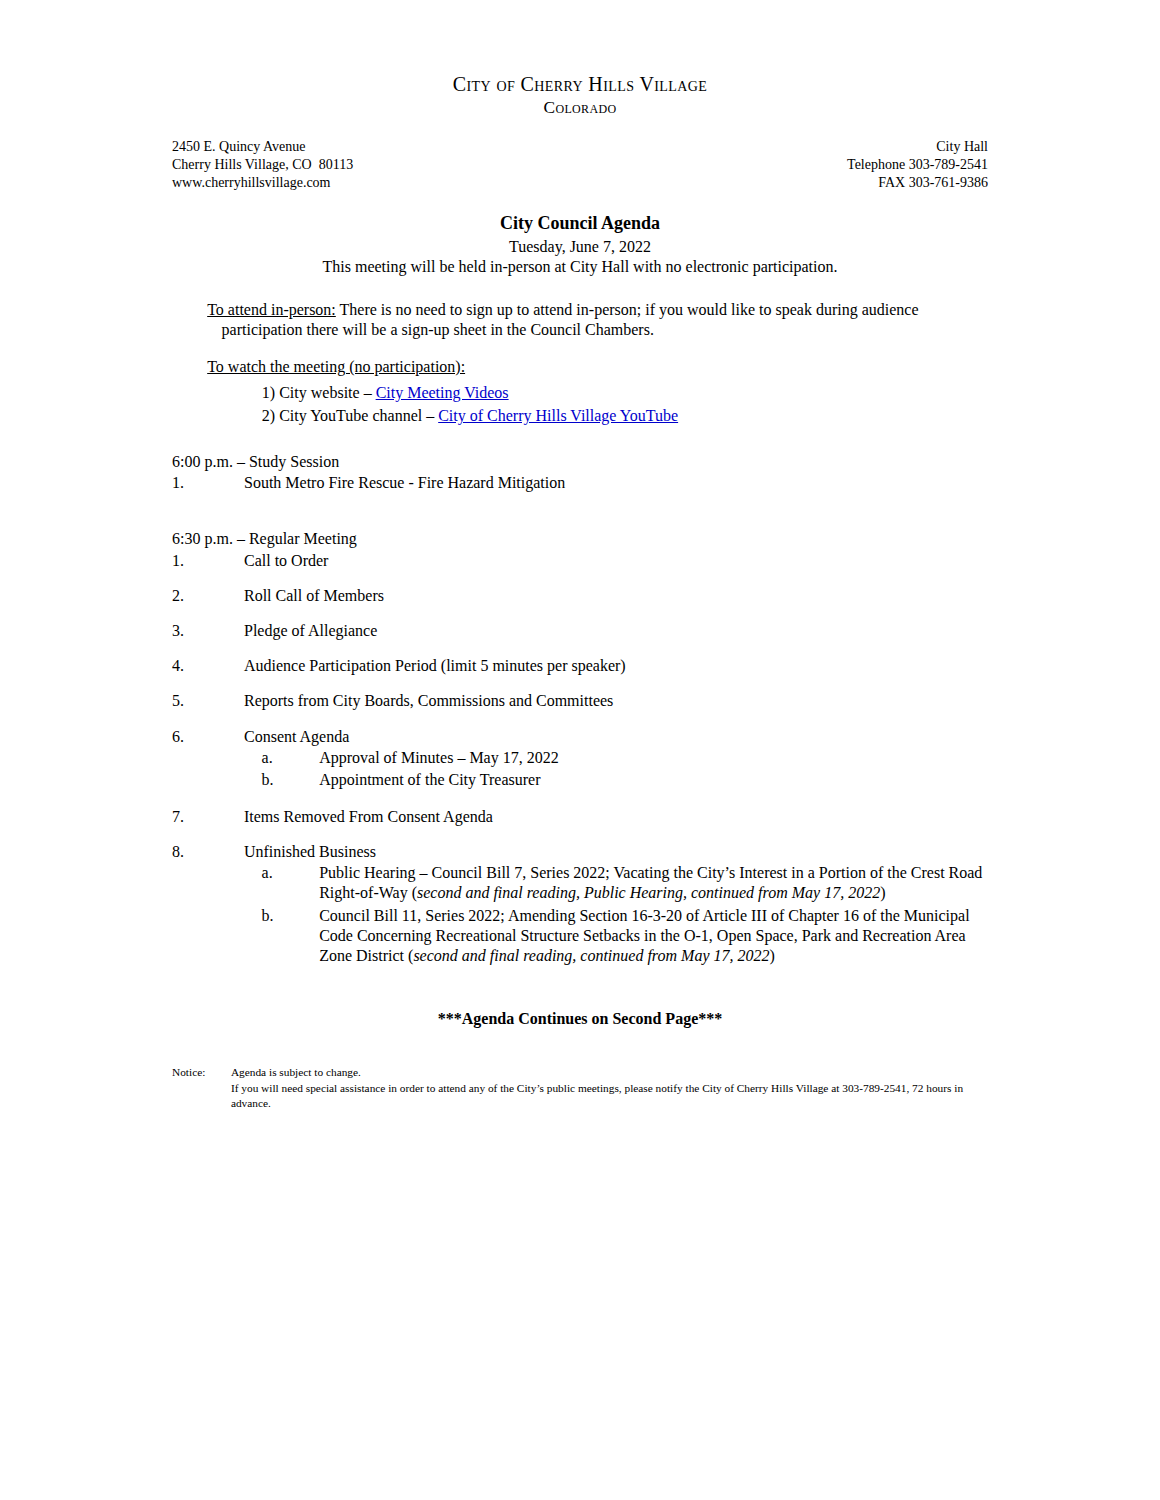City of Cherry Hills Village
Colorado
| 2450 E. Quincy Avenue | City Hall |
| Cherry Hills Village, CO 80113 | Telephone 303-789-2541 |
| www.cherryhillsvillage.com | FAX 303-761-9386 |
City Council Agenda
Tuesday, June 7, 2022
This meeting will be held in-person at City Hall with no electronic participation.
To attend in-person: There is no need to sign up to attend in-person; if you would like to speak during audience participation there will be a sign-up sheet in the Council Chambers.
To watch the meeting (no participation):
City website – City Meeting Videos
City YouTube channel – City of Cherry Hills Village YouTube
6:00 p.m. – Study Session
| 1. | South Metro Fire Rescue - Fire Hazard Mitigation |
6:30 p.m. – Regular Meeting
| 1. | Call to Order |
| 2. | Roll Call of Members |
| 3. | Pledge of Allegiance |
| 4. | Audience Participation Period (limit 5 minutes per speaker) |
| 5. | Reports from City Boards, Commissions and Committees |
| 6. | Consent Agenda / a. / Approval of Minutes – May 17, 2022 / / b. / Appointment of the City Treasurer / |
| 7. | Items Removed From Consent Agenda |
| 8. | Unfinished Business / a. / Public Hearing – Council Bill 7, Series 2022; Vacating the City’s Interest in a Portion of the Crest Road Right-of-Way ( second and final reading, Public Hearing, continued from May 17, 2022 ) / / b. / Council Bill 11, Series 2022; Amending Section 16-3-20 of Article III of Chapter 16 of the Municipal Code Concerning Recreational Structure Setbacks in the O-1, Open Space, Park and Recreation Area Zone District ( second and final reading, continued from May 17, 2022 ) / |
***Agenda Continues on Second Page***
| Notice: | Agenda is subject to change. |
| | If you will need special assistance in order to attend any of the City’s public meetings, please notify the City of Cherry Hills Village at 303-789-2541, 72 hours in advance. |